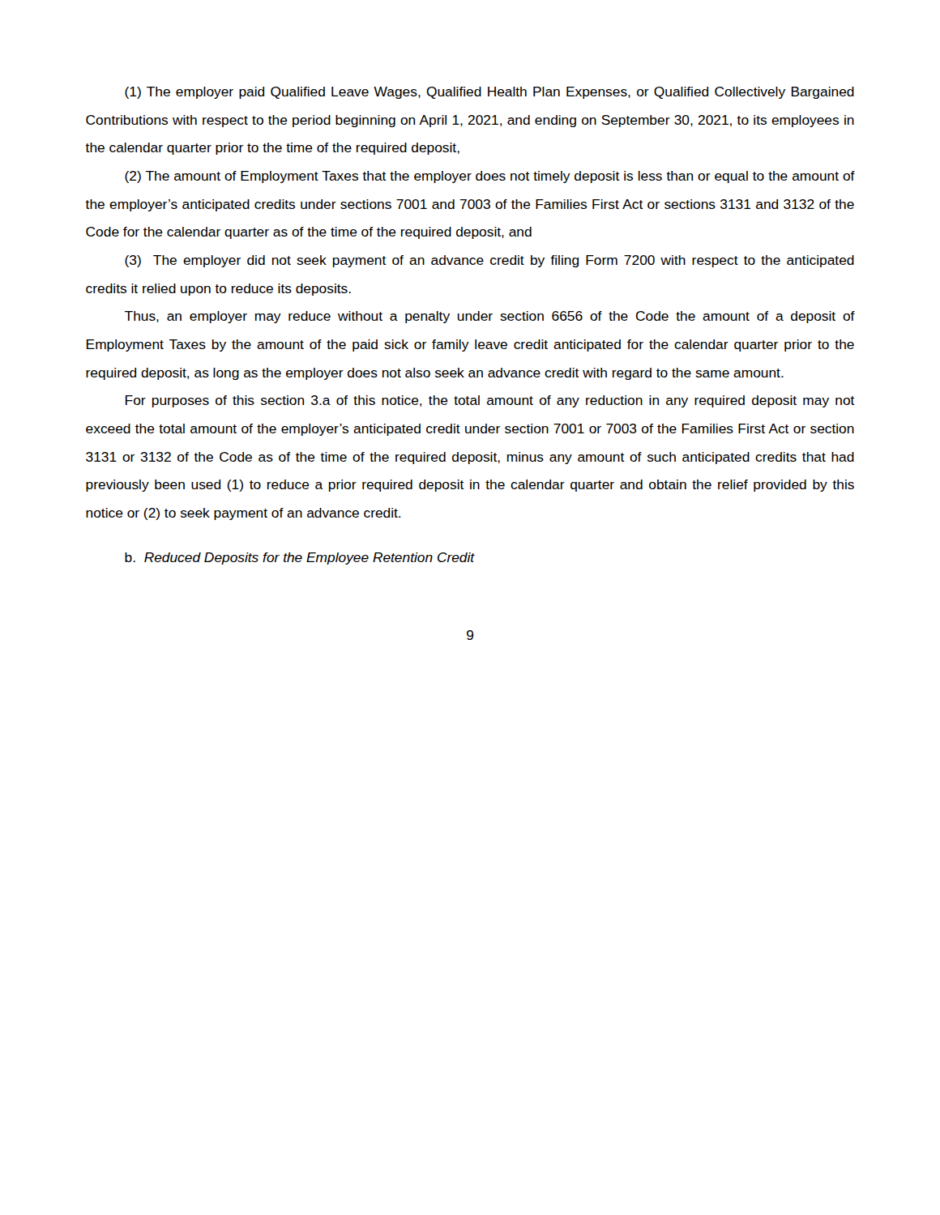(1) The employer paid Qualified Leave Wages, Qualified Health Plan Expenses, or Qualified Collectively Bargained Contributions with respect to the period beginning on April 1, 2021, and ending on September 30, 2021, to its employees in the calendar quarter prior to the time of the required deposit,
(2) The amount of Employment Taxes that the employer does not timely deposit is less than or equal to the amount of the employer’s anticipated credits under sections 7001 and 7003 of the Families First Act or sections 3131 and 3132 of the Code for the calendar quarter as of the time of the required deposit, and
(3) The employer did not seek payment of an advance credit by filing Form 7200 with respect to the anticipated credits it relied upon to reduce its deposits.
Thus, an employer may reduce without a penalty under section 6656 of the Code the amount of a deposit of Employment Taxes by the amount of the paid sick or family leave credit anticipated for the calendar quarter prior to the required deposit, as long as the employer does not also seek an advance credit with regard to the same amount.
For purposes of this section 3.a of this notice, the total amount of any reduction in any required deposit may not exceed the total amount of the employer’s anticipated credit under section 7001 or 7003 of the Families First Act or section 3131 or 3132 of the Code as of the time of the required deposit, minus any amount of such anticipated credits that had previously been used (1) to reduce a prior required deposit in the calendar quarter and obtain the relief provided by this notice or (2) to seek payment of an advance credit.
b. Reduced Deposits for the Employee Retention Credit
9